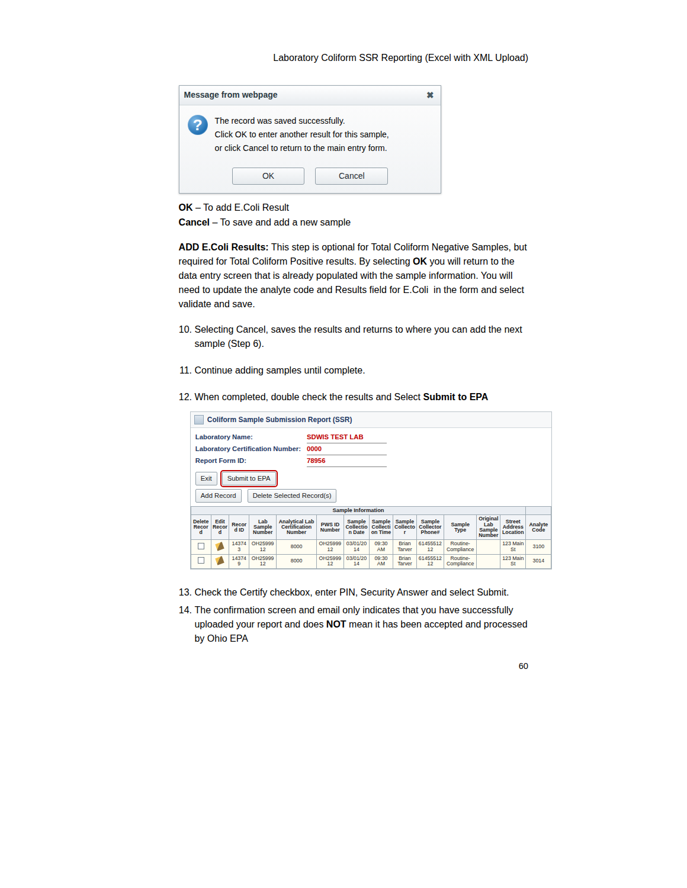Laboratory Coliform SSR Reporting (Excel with XML Upload)
Message from webpage ✖
?
The record was saved successfully.
Click OK to enter another result for this sample,
or click Cancel to return to the main entry form.
OK
Cancel
OK – To add E.Coli Result
Cancel – To save and add a new sample
ADD E.Coli Results: This step is optional for Total Coliform Negative Samples, but required for Total Coliform Positive results. By selecting OK you will return to the data entry screen that is already populated with the sample information. You will need to update the analyte code and Results field for E.Coli in the form and select validate and save.
Selecting Cancel, saves the results and returns to where you can add the next sample (Step 6).
Continue adding samples until complete.
When completed, double check the results and Select Submit to EPA
Coliform Sample Submission Report (SSR)
| Laboratory Name: | SDWIS TEST LAB |
| Laboratory Certification Number: | 0000 |
| Report Form ID: | 78956 |
Exit Submit to EPA
Add Record Delete Selected Record(s)
| Sample Information | |
| --- | --- |
| Delete Record | Edit Record | Record ID | Lab Sample Number | Analytical Lab Certification Number | PWS ID Number | Sample Collection Date | Sample Collection Time | Sample Collector | Sample Collector Phone# | Sample Type | Original Lab Sample Number | Street Address Location | Analyte Code |
| | | 143743 | OH2599912 | 8000 | OH2599912 | 03/01/2014 | 09:30 AM | Brian Tarver | 6145551212 | Routine-Compliance | | 123 Main St | 3100 |
| | | 143749 | OH2599912 | 8000 | OH2599912 | 03/01/2014 | 09:30 AM | Brian Tarver | 6145551212 | Routine-Compliance | | 123 Main St | 3014 |
Check the Certify checkbox, enter PIN, Security Answer and select Submit.
The confirmation screen and email only indicates that you have successfully uploaded your report and does NOT mean it has been accepted and processed by Ohio EPA
60